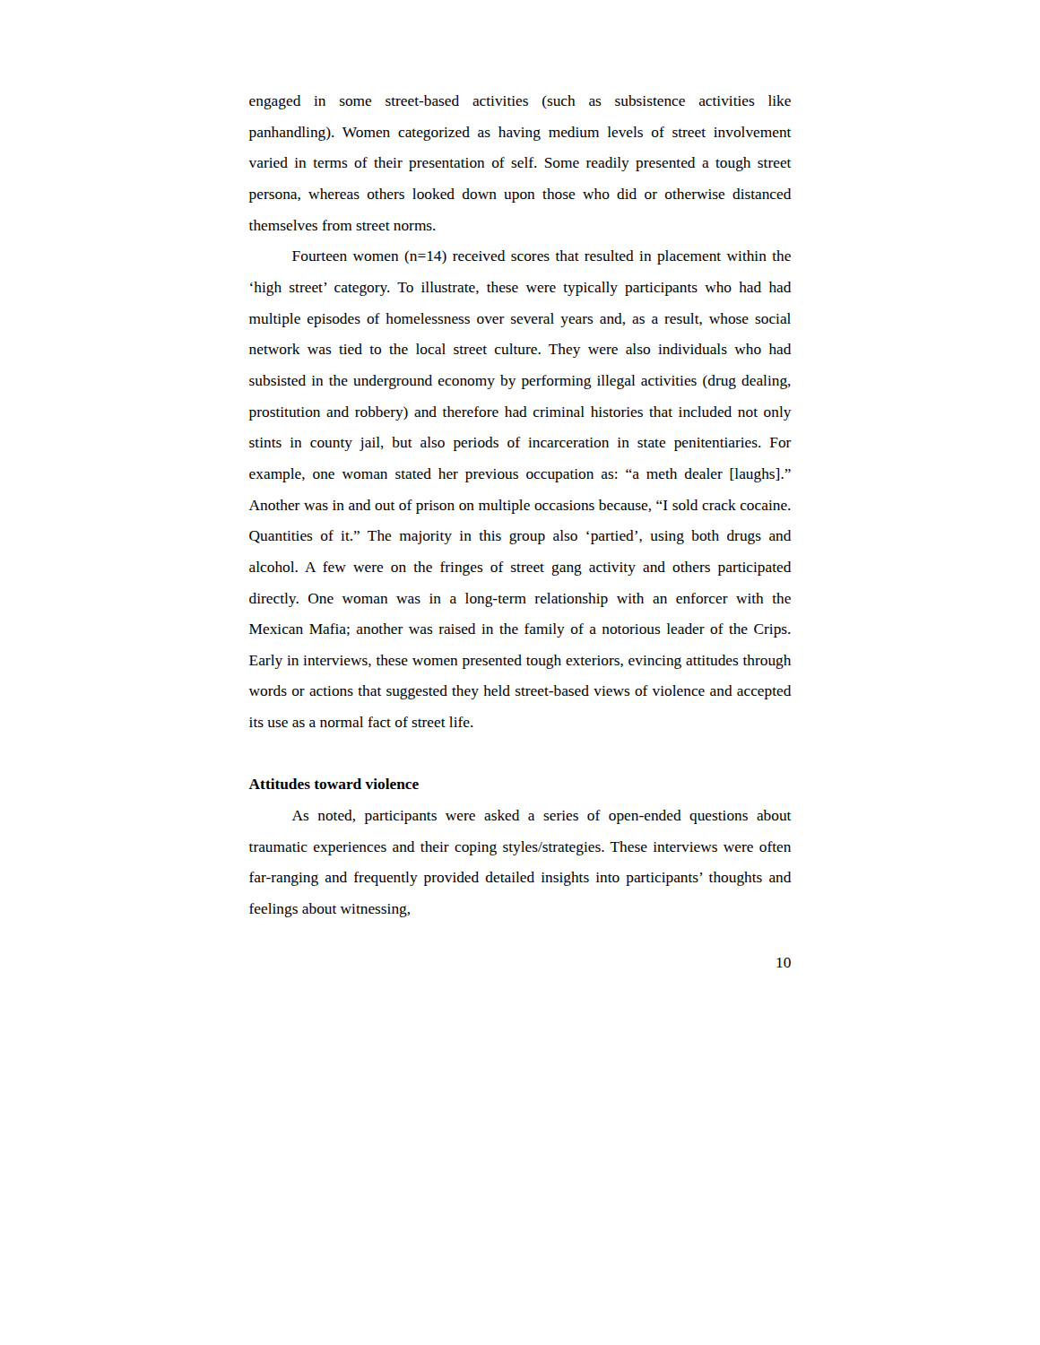engaged in some street-based activities (such as subsistence activities like panhandling). Women categorized as having medium levels of street involvement varied in terms of their presentation of self. Some readily presented a tough street persona, whereas others looked down upon those who did or otherwise distanced themselves from street norms.
Fourteen women (n=14) received scores that resulted in placement within the ‘high street’ category. To illustrate, these were typically participants who had had multiple episodes of homelessness over several years and, as a result, whose social network was tied to the local street culture. They were also individuals who had subsisted in the underground economy by performing illegal activities (drug dealing, prostitution and robbery) and therefore had criminal histories that included not only stints in county jail, but also periods of incarceration in state penitentiaries. For example, one woman stated her previous occupation as: “a meth dealer [laughs].” Another was in and out of prison on multiple occasions because, “I sold crack cocaine. Quantities of it.” The majority in this group also ‘partied’, using both drugs and alcohol. A few were on the fringes of street gang activity and others participated directly. One woman was in a long-term relationship with an enforcer with the Mexican Mafia; another was raised in the family of a notorious leader of the Crips. Early in interviews, these women presented tough exteriors, evincing attitudes through words or actions that suggested they held street-based views of violence and accepted its use as a normal fact of street life.
Attitudes toward violence
As noted, participants were asked a series of open-ended questions about traumatic experiences and their coping styles/strategies. These interviews were often far-ranging and frequently provided detailed insights into participants’ thoughts and feelings about witnessing,
10